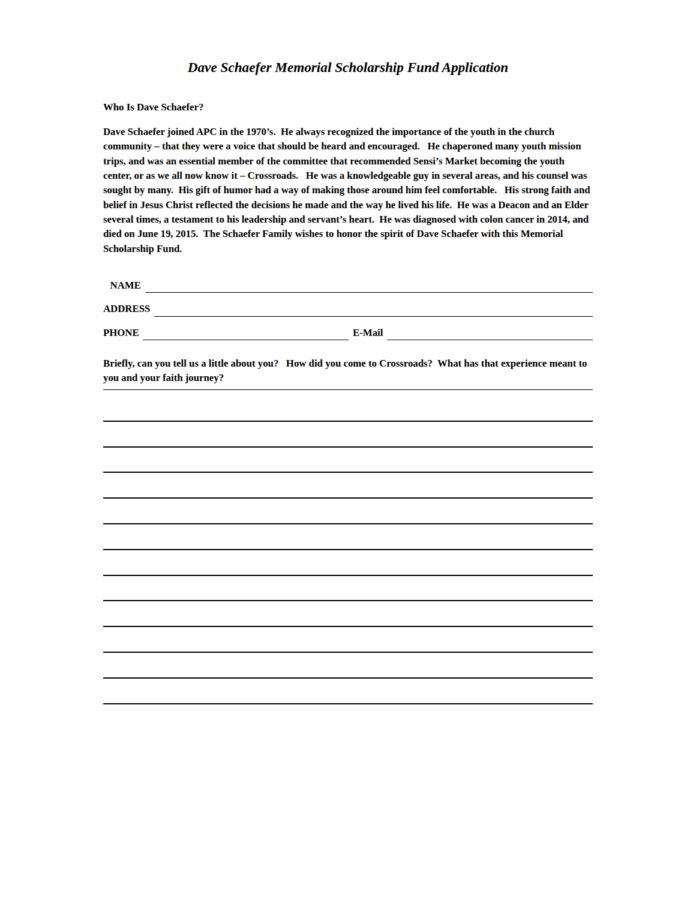Dave Schaefer Memorial Scholarship Fund Application
Who Is Dave Schaefer?
Dave Schaefer joined APC in the 1970’s. He always recognized the importance of the youth in the church community – that they were a voice that should be heard and encouraged. He chaperoned many youth mission trips, and was an essential member of the committee that recommended Sensi’s Market becoming the youth center, or as we all now know it – Crossroads. He was a knowledgeable guy in several areas, and his counsel was sought by many. His gift of humor had a way of making those around him feel comfortable. His strong faith and belief in Jesus Christ reflected the decisions he made and the way he lived his life. He was a Deacon and an Elder several times, a testament to his leadership and servant’s heart. He was diagnosed with colon cancer in 2014, and died on June 19, 2015. The Schaefer Family wishes to honor the spirit of Dave Schaefer with this Memorial Scholarship Fund.
NAME
ADDRESS
PHONE E-Mail
Briefly, can you tell us a little about you? How did you come to Crossroads? What has that experience meant to you and your faith journey?